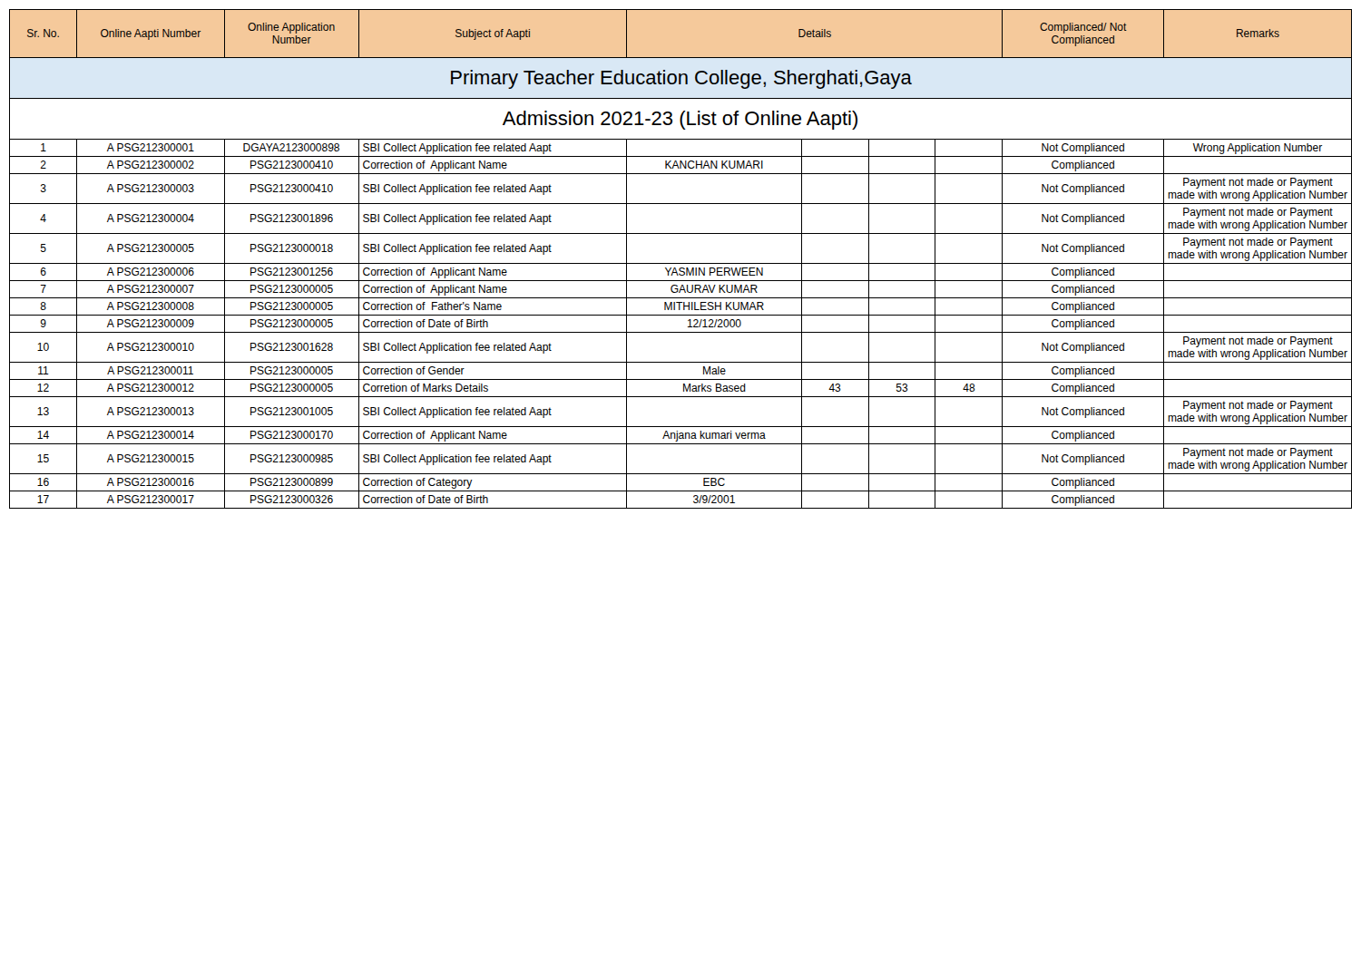| Primary Teacher Education College, Sherghati,Gaya |
| Admission 2021-23 (List of Online Aapti) |
| Sr. No. | Online Aapti Number | Online Application Number | Subject of Aapti | Details | Complianced/ Not Complianced | Remarks |
| 1 | A PSG212300001 | DGAYA2123000898 | SBI Collect Application fee related Aapt | | | | | Not Complianced | Wrong Application Number |
| 2 | A PSG212300002 | PSG2123000410 | Correction of Applicant Name | KANCHAN KUMARI | | | | Complianced | |
| 3 | A PSG212300003 | PSG2123000410 | SBI Collect Application fee related Aapt | | | | | Not Complianced | Payment not made or Payment made with wrong Application Number |
| 4 | A PSG212300004 | PSG2123001896 | SBI Collect Application fee related Aapt | | | | | Not Complianced | Payment not made or Payment made with wrong Application Number |
| 5 | A PSG212300005 | PSG2123000018 | SBI Collect Application fee related Aapt | | | | | Not Complianced | Payment not made or Payment made with wrong Application Number |
| 6 | A PSG212300006 | PSG2123001256 | Correction of Applicant Name | YASMIN PERWEEN | | | | Complianced | |
| 7 | A PSG212300007 | PSG2123000005 | Correction of Applicant Name | GAURAV KUMAR | | | | Complianced | |
| 8 | A PSG212300008 | PSG2123000005 | Correction of Father's Name | MITHILESH KUMAR | | | | Complianced | |
| 9 | A PSG212300009 | PSG2123000005 | Correction of Date of Birth | 12/12/2000 | | | | Complianced | |
| 10 | A PSG212300010 | PSG2123001628 | SBI Collect Application fee related Aapt | | | | | Not Complianced | Payment not made or Payment made with wrong Application Number |
| 11 | A PSG212300011 | PSG2123000005 | Correction of Gender | Male | | | | Complianced | |
| 12 | A PSG212300012 | PSG2123000005 | Corretion of Marks Details | Marks Based | 43 | 53 | 48 | Complianced | |
| 13 | A PSG212300013 | PSG2123001005 | SBI Collect Application fee related Aapt | | | | | Not Complianced | Payment not made or Payment made with wrong Application Number |
| 14 | A PSG212300014 | PSG2123000170 | Correction of Applicant Name | Anjana kumari verma | | | | Complianced | |
| 15 | A PSG212300015 | PSG2123000985 | SBI Collect Application fee related Aapt | | | | | Not Complianced | Payment not made or Payment made with wrong Application Number |
| 16 | A PSG212300016 | PSG2123000899 | Correction of Category | EBC | | | | Complianced | |
| 17 | A PSG212300017 | PSG2123000326 | Correction of Date of Birth | 3/9/2001 | | | | Complianced | |